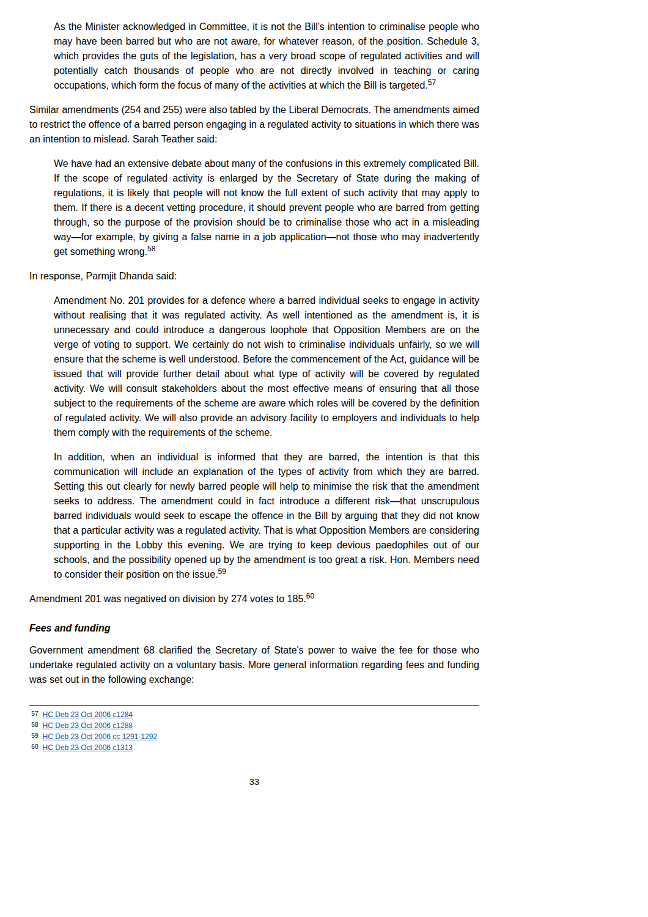As the Minister acknowledged in Committee, it is not the Bill's intention to criminalise people who may have been barred but who are not aware, for whatever reason, of the position. Schedule 3, which provides the guts of the legislation, has a very broad scope of regulated activities and will potentially catch thousands of people who are not directly involved in teaching or caring occupations, which form the focus of many of the activities at which the Bill is targeted.57
Similar amendments (254 and 255) were also tabled by the Liberal Democrats. The amendments aimed to restrict the offence of a barred person engaging in a regulated activity to situations in which there was an intention to mislead. Sarah Teather said:
We have had an extensive debate about many of the confusions in this extremely complicated Bill. If the scope of regulated activity is enlarged by the Secretary of State during the making of regulations, it is likely that people will not know the full extent of such activity that may apply to them. If there is a decent vetting procedure, it should prevent people who are barred from getting through, so the purpose of the provision should be to criminalise those who act in a misleading way—for example, by giving a false name in a job application—not those who may inadvertently get something wrong.58
In response, Parmjit Dhanda said:
Amendment No. 201 provides for a defence where a barred individual seeks to engage in activity without realising that it was regulated activity. As well intentioned as the amendment is, it is unnecessary and could introduce a dangerous loophole that Opposition Members are on the verge of voting to support. We certainly do not wish to criminalise individuals unfairly, so we will ensure that the scheme is well understood. Before the commencement of the Act, guidance will be issued that will provide further detail about what type of activity will be covered by regulated activity. We will consult stakeholders about the most effective means of ensuring that all those subject to the requirements of the scheme are aware which roles will be covered by the definition of regulated activity. We will also provide an advisory facility to employers and individuals to help them comply with the requirements of the scheme.
In addition, when an individual is informed that they are barred, the intention is that this communication will include an explanation of the types of activity from which they are barred. Setting this out clearly for newly barred people will help to minimise the risk that the amendment seeks to address. The amendment could in fact introduce a different risk—that unscrupulous barred individuals would seek to escape the offence in the Bill by arguing that they did not know that a particular activity was a regulated activity. That is what Opposition Members are considering supporting in the Lobby this evening. We are trying to keep devious paedophiles out of our schools, and the possibility opened up by the amendment is too great a risk. Hon. Members need to consider their position on the issue.59
Amendment 201 was negatived on division by 274 votes to 185.60
Fees and funding
Government amendment 68 clarified the Secretary of State's power to waive the fee for those who undertake regulated activity on a voluntary basis. More general information regarding fees and funding was set out in the following exchange:
HC Deb 23 Oct 2006 c1284
HC Deb 23 Oct 2006 c1288
HC Deb 23 Oct 2006 cc 1291-1292
HC Deb 23 Oct 2006 c1313
33